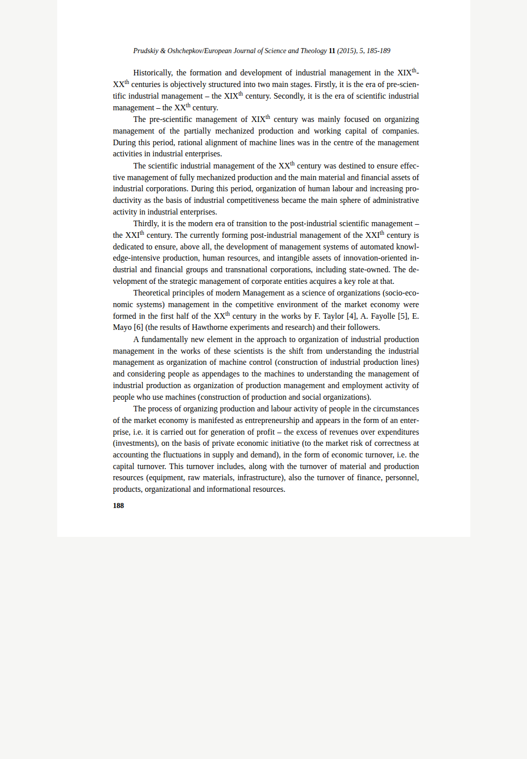Prudskiy & Oshchepkov/European Journal of Science and Theology 11 (2015), 5, 185-189
Historically, the formation and development of industrial management in the XIXth-XXth centuries is objectively structured into two main stages. Firstly, it is the era of pre-scientific industrial management – the XIXth century. Secondly, it is the era of scientific industrial management – the XXth century.
The pre-scientific management of XIXth century was mainly focused on organizing management of the partially mechanized production and working capital of companies. During this period, rational alignment of machine lines was in the centre of the management activities in industrial enterprises.
The scientific industrial management of the XXth century was destined to ensure effective management of fully mechanized production and the main material and financial assets of industrial corporations. During this period, organization of human labour and increasing productivity as the basis of industrial competitiveness became the main sphere of administrative activity in industrial enterprises.
Thirdly, it is the modern era of transition to the post-industrial scientific management – the XXIth century. The currently forming post-industrial management of the XXIth century is dedicated to ensure, above all, the development of management systems of automated knowledge-intensive production, human resources, and intangible assets of innovation-oriented industrial and financial groups and transnational corporations, including state-owned. The development of the strategic management of corporate entities acquires a key role at that.
Theoretical principles of modern Management as a science of organizations (socio-economic systems) management in the competitive environment of the market economy were formed in the first half of the XXth century in the works by F. Taylor [4], A. Fayolle [5], E. Mayo [6] (the results of Hawthorne experiments and research) and their followers.
A fundamentally new element in the approach to organization of industrial production management in the works of these scientists is the shift from understanding the industrial management as organization of machine control (construction of industrial production lines) and considering people as appendages to the machines to understanding the management of industrial production as organization of production management and employment activity of people who use machines (construction of production and social organizations).
The process of organizing production and labour activity of people in the circumstances of the market economy is manifested as entrepreneurship and appears in the form of an enterprise, i.e. it is carried out for generation of profit – the excess of revenues over expenditures (investments), on the basis of private economic initiative (to the market risk of correctness at accounting the fluctuations in supply and demand), in the form of economic turnover, i.e. the capital turnover. This turnover includes, along with the turnover of material and production resources (equipment, raw materials, infrastructure), also the turnover of finance, personnel, products, organizational and informational resources.
188